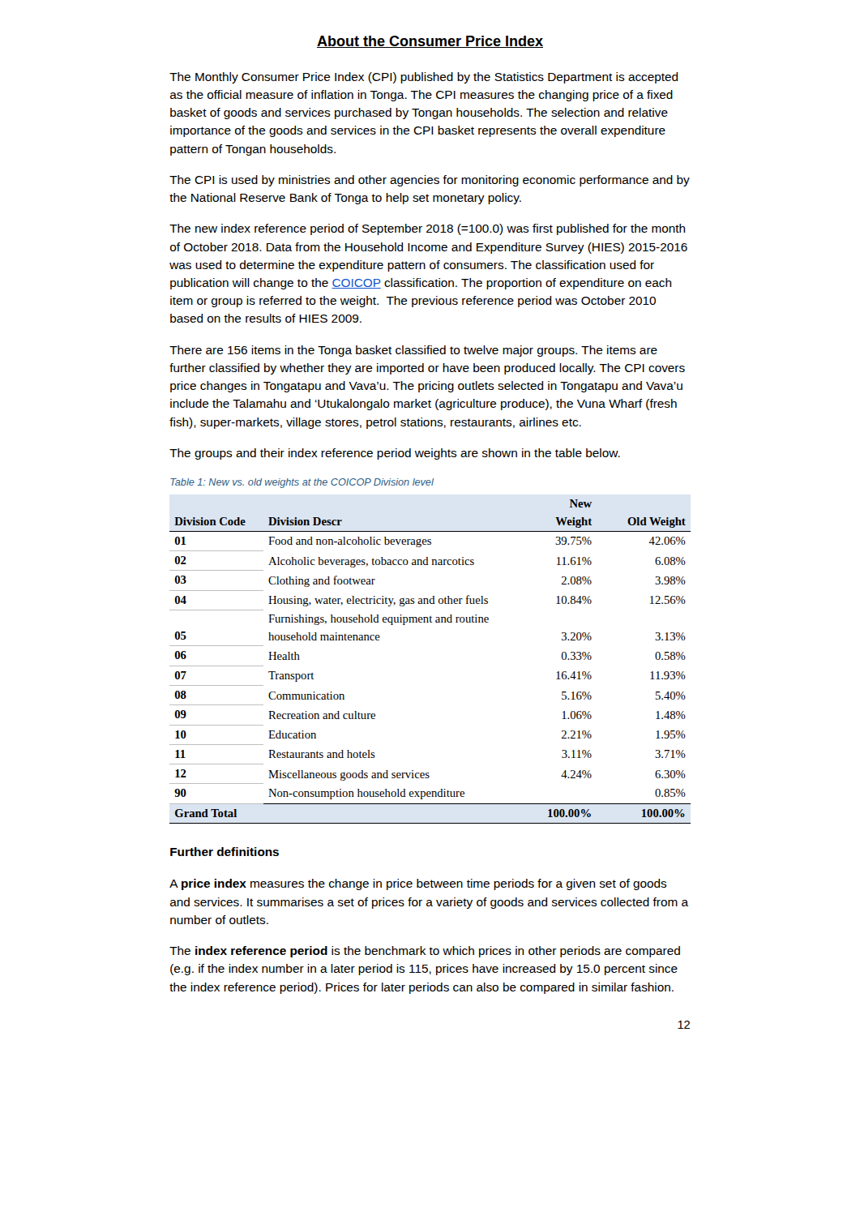About the Consumer Price Index
The Monthly Consumer Price Index (CPI) published by the Statistics Department is accepted as the official measure of inflation in Tonga. The CPI measures the changing price of a fixed basket of goods and services purchased by Tongan households. The selection and relative importance of the goods and services in the CPI basket represents the overall expenditure pattern of Tongan households.
The CPI is used by ministries and other agencies for monitoring economic performance and by the National Reserve Bank of Tonga to help set monetary policy.
The new index reference period of September 2018 (=100.0) was first published for the month of October 2018. Data from the Household Income and Expenditure Survey (HIES) 2015-2016 was used to determine the expenditure pattern of consumers. The classification used for publication will change to the COICOP classification. The proportion of expenditure on each item or group is referred to the weight. The previous reference period was October 2010 based on the results of HIES 2009.
There are 156 items in the Tonga basket classified to twelve major groups. The items are further classified by whether they are imported or have been produced locally. The CPI covers price changes in Tongatapu and Vava’u. The pricing outlets selected in Tongatapu and Vava’u include the Talamahu and ‘Utukalongalo market (agriculture produce), the Vuna Wharf (fresh fish), super-markets, village stores, petrol stations, restaurants, airlines etc.
The groups and their index reference period weights are shown in the table below.
Table 1: New vs. old weights at the COICOP Division level
| Division Code | Division Descr | New Weight | Old Weight |
| --- | --- | --- | --- |
| 01 | Food and non-alcoholic beverages | 39.75% | 42.06% |
| 02 | Alcoholic beverages, tobacco and narcotics | 11.61% | 6.08% |
| 03 | Clothing and footwear | 2.08% | 3.98% |
| 04 | Housing, water, electricity, gas and other fuels | 10.84% | 12.56% |
| 05 | Furnishings, household equipment and routine household maintenance | 3.20% | 3.13% |
| 06 | Health | 0.33% | 0.58% |
| 07 | Transport | 16.41% | 11.93% |
| 08 | Communication | 5.16% | 5.40% |
| 09 | Recreation and culture | 1.06% | 1.48% |
| 10 | Education | 2.21% | 1.95% |
| 11 | Restaurants and hotels | 3.11% | 3.71% |
| 12 | Miscellaneous goods and services | 4.24% | 6.30% |
| 90 | Non-consumption household expenditure | | 0.85% |
| Grand Total | | 100.00% | 100.00% |
Further definitions
A price index measures the change in price between time periods for a given set of goods and services. It summarises a set of prices for a variety of goods and services collected from a number of outlets.
The index reference period is the benchmark to which prices in other periods are compared (e.g. if the index number in a later period is 115, prices have increased by 15.0 percent since the index reference period). Prices for later periods can also be compared in similar fashion.
12